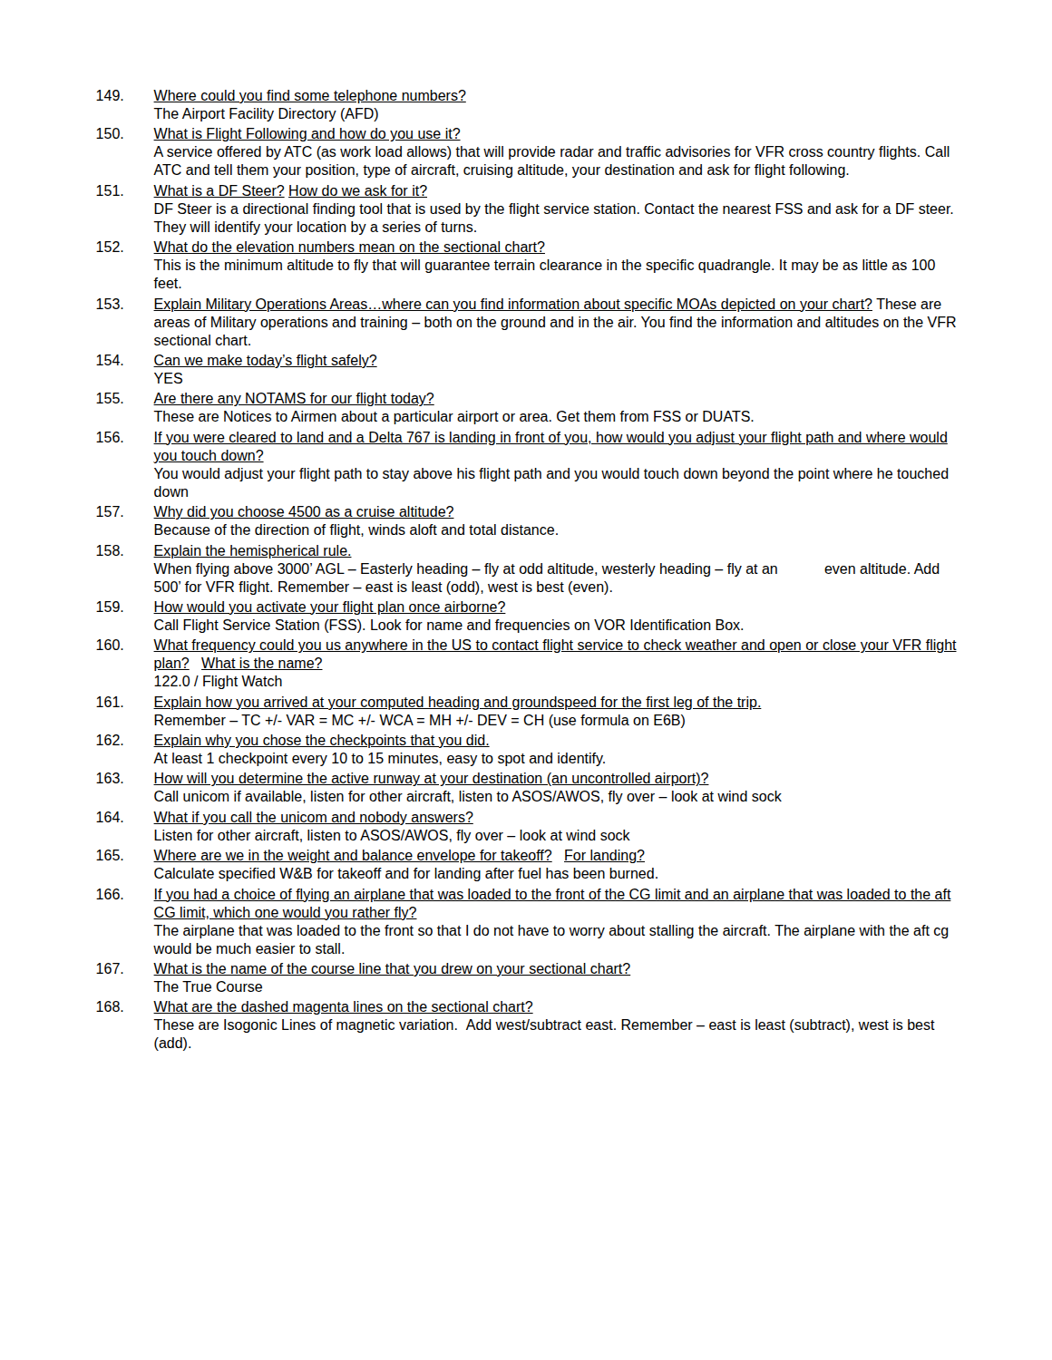Where could you find some telephone numbers?
The Airport Facility Directory (AFD)
What is Flight Following and how do you use it?
A service offered by ATC (as work load allows) that will provide radar and traffic advisories for VFR cross country flights. Call ATC and tell them your position, type of aircraft, cruising altitude, your destination and ask for flight following.
What is a DF Steer? How do we ask for it?
DF Steer is a directional finding tool that is used by the flight service station. Contact the nearest FSS and ask for a DF steer. They will identify your location by a series of turns.
What do the elevation numbers mean on the sectional chart?
This is the minimum altitude to fly that will guarantee terrain clearance in the specific quadrangle. It may be as little as 100 feet.
Explain Military Operations Areas…where can you find information about specific MOAs depicted on your chart? These are areas of Military operations and training – both on the ground and in the air. You find the information and altitudes on the VFR sectional chart.
Can we make today’s flight safely?
YES
Are there any NOTAMS for our flight today?
These are Notices to Airmen about a particular airport or area. Get them from FSS or DUATS.
If you were cleared to land and a Delta 767 is landing in front of you, how would you adjust your flight path and where would you touch down?
You would adjust your flight path to stay above his flight path and you would touch down beyond the point where he touched down
Why did you choose 4500 as a cruise altitude?
Because of the direction of flight, winds aloft and total distance.
Explain the hemispherical rule.
When flying above 3000’ AGL – Easterly heading – fly at odd altitude, westerly heading – fly at an even altitude. Add 500’ for VFR flight. Remember – east is least (odd), west is best (even).
How would you activate your flight plan once airborne?
Call Flight Service Station (FSS). Look for name and frequencies on VOR Identification Box.
What frequency could you us anywhere in the US to contact flight service to check weather and open or close your VFR flight plan? What is the name?
122.0 / Flight Watch
Explain how you arrived at your computed heading and groundspeed for the first leg of the trip.
Remember – TC +/- VAR = MC +/- WCA = MH +/- DEV = CH (use formula on E6B)
Explain why you chose the checkpoints that you did.
At least 1 checkpoint every 10 to 15 minutes, easy to spot and identify.
How will you determine the active runway at your destination (an uncontrolled airport)?
Call unicom if available, listen for other aircraft, listen to ASOS/AWOS, fly over – look at wind sock
What if you call the unicom and nobody answers?
Listen for other aircraft, listen to ASOS/AWOS, fly over – look at wind sock
Where are we in the weight and balance envelope for takeoff? For landing?
Calculate specified W&B for takeoff and for landing after fuel has been burned.
If you had a choice of flying an airplane that was loaded to the front of the CG limit and an airplane that was loaded to the aft CG limit, which one would you rather fly?
The airplane that was loaded to the front so that I do not have to worry about stalling the aircraft. The airplane with the aft cg would be much easier to stall.
What is the name of the course line that you drew on your sectional chart?
The True Course
What are the dashed magenta lines on the sectional chart?
These are Isogonic Lines of magnetic variation. Add west/subtract east. Remember – east is least (subtract), west is best (add).